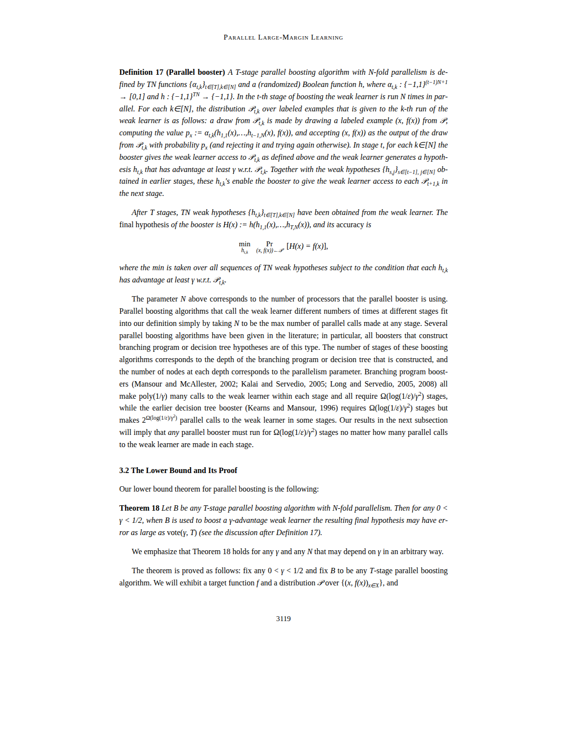Parallel Large-Margin Learning
Definition 17 (Parallel booster) A T-stage parallel boosting algorithm with N-fold parallelism is defined by TN functions {αt,k}t∈[T],k∈[N] and a (randomized) Boolean function h, where αt,k : {−1,1}(t−1)N+1 → [0,1] and h : {−1,1}TN → {−1,1}. In the t-th stage of boosting the weak learner is run N times in parallel. For each k∈[N], the distribution 𝒫t,k over labeled examples that is given to the k-th run of the weak learner is as follows: a draw from 𝒫t,k is made by drawing a labeled example (x, f(x)) from 𝒫, computing the value px := αt,k(h1,1(x),…,ht−1,N(x), f(x)), and accepting (x, f(x)) as the output of the draw from 𝒫t,k with probability px (and rejecting it and trying again otherwise). In stage t, for each k∈[N] the booster gives the weak learner access to 𝒫t,k as defined above and the weak learner generates a hypothesis ht,k that has advantage at least γ w.r.t. 𝒫t,k. Together with the weak hypotheses {hs,j}s∈[t−1], j∈[N] obtained in earlier stages, these ht,k's enable the booster to give the weak learner access to each 𝒫t+1,k in the next stage.
After T stages, TN weak hypotheses {ht,k}t∈[T],k∈[N] have been obtained from the weak learner. The final hypothesis of the booster is H(x) := h(h1,1(x),…,hT,N(x)), and its accuracy is
min ht,k Pr(x, f(x))←𝒫 [H(x) = f(x)],
where the min is taken over all sequences of TN weak hypotheses subject to the condition that each ht,k has advantage at least γ w.r.t. 𝒫t,k.
The parameter N above corresponds to the number of processors that the parallel booster is using. Parallel boosting algorithms that call the weak learner different numbers of times at different stages fit into our definition simply by taking N to be the max number of parallel calls made at any stage. Several parallel boosting algorithms have been given in the literature; in particular, all boosters that construct branching program or decision tree hypotheses are of this type. The number of stages of these boosting algorithms corresponds to the depth of the branching program or decision tree that is constructed, and the number of nodes at each depth corresponds to the parallelism parameter. Branching program boosters (Mansour and McAllester, 2002; Kalai and Servedio, 2005; Long and Servedio, 2005, 2008) all make poly(1/γ) many calls to the weak learner within each stage and all require Ω(log(1/ε)/γ2) stages, while the earlier decision tree booster (Kearns and Mansour, 1996) requires Ω(log(1/ε)/γ2) stages but makes 2Ω(log(1/ε)/γ2) parallel calls to the weak learner in some stages. Our results in the next subsection will imply that any parallel booster must run for Ω(log(1/ε)/γ2) stages no matter how many parallel calls to the weak learner are made in each stage.
3.2 The Lower Bound and Its Proof
Our lower bound theorem for parallel boosting is the following:
Theorem 18 Let B be any T-stage parallel boosting algorithm with N-fold parallelism. Then for any 0 < γ < 1/2, when B is used to boost a γ-advantage weak learner the resulting final hypothesis may have error as large as vote(γ, T) (see the discussion after Definition 17).
We emphasize that Theorem 18 holds for any γ and any N that may depend on γ in an arbitrary way.
The theorem is proved as follows: fix any 0 < γ < 1/2 and fix B to be any T-stage parallel boosting algorithm. We will exhibit a target function f and a distribution 𝒫 over {(x, f(x))x∈X}, and
3119